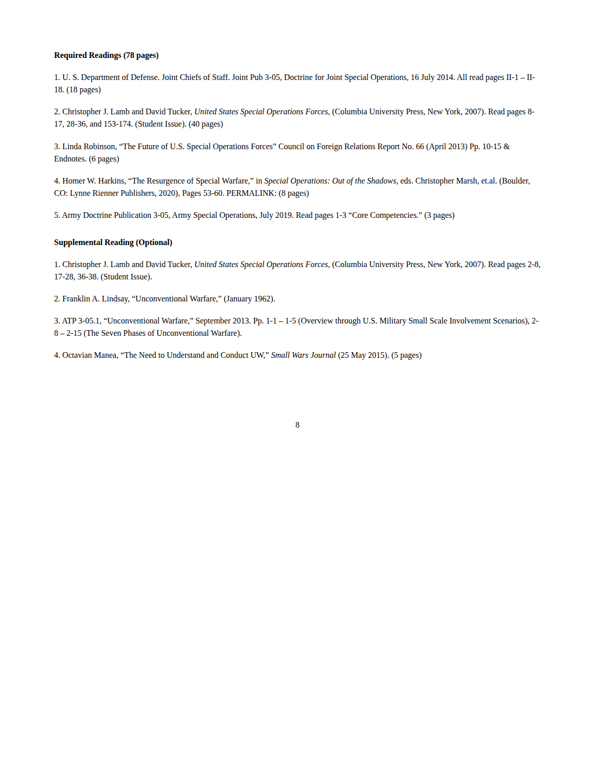Required Readings (78 pages)
1. U. S. Department of Defense. Joint Chiefs of Staff. Joint Pub 3-05, Doctrine for Joint Special Operations, 16 July 2014. All read pages II-1 – II-18. (18 pages)
2. Christopher J. Lamb and David Tucker, United States Special Operations Forces, (Columbia University Press, New York, 2007). Read pages 8-17, 28-36, and 153-174. (Student Issue). (40 pages)
3. Linda Robinson, “The Future of U.S. Special Operations Forces” Council on Foreign Relations Report No. 66 (April 2013) Pp. 10-15 & Endnotes. (6 pages)
4. Homer W. Harkins, “The Resurgence of Special Warfare,” in Special Operations: Out of the Shadows, eds. Christopher Marsh, et.al. (Boulder, CO: Lynne Rienner Publishers, 2020), Pages 53-60. PERMALINK: (8 pages)
5. Army Doctrine Publication 3-05, Army Special Operations, July 2019. Read pages 1-3 “Core Competencies.” (3 pages)
Supplemental Reading (Optional)
1. Christopher J. Lamb and David Tucker, United States Special Operations Forces, (Columbia University Press, New York, 2007). Read pages 2-8, 17-28, 36-38. (Student Issue).
2. Franklin A. Lindsay, “Unconventional Warfare,” (January 1962).
3. ATP 3-05.1, “Unconventional Warfare,” September 2013. Pp. 1-1 – 1-5 (Overview through U.S. Military Small Scale Involvement Scenarios), 2-8 – 2-15 (The Seven Phases of Unconventional Warfare).
4. Octavian Manea, “The Need to Understand and Conduct UW,” Small Wars Journal (25 May 2015). (5 pages)
8